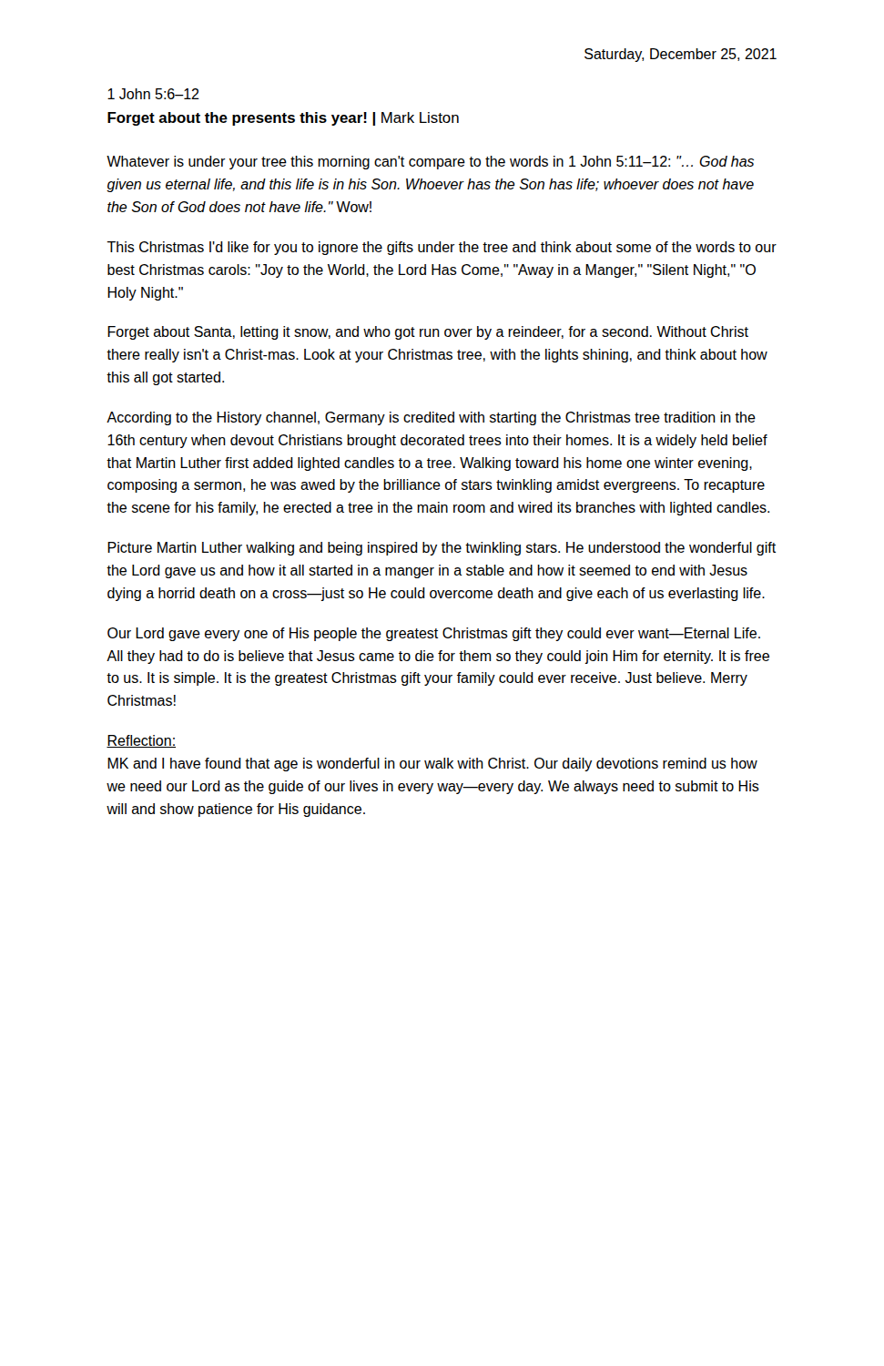Saturday, December 25, 2021
1 John 5:6–12
Forget about the presents this year! | Mark Liston
Whatever is under your tree this morning can't compare to the words in 1 John 5:11–12: "… God has given us eternal life, and this life is in his Son. Whoever has the Son has life; whoever does not have the Son of God does not have life." Wow!
This Christmas I'd like for you to ignore the gifts under the tree and think about some of the words to our best Christmas carols: "Joy to the World, the Lord Has Come," "Away in a Manger," "Silent Night," "O Holy Night."
Forget about Santa, letting it snow, and who got run over by a reindeer, for a second. Without Christ there really isn't a Christ-mas. Look at your Christmas tree, with the lights shining, and think about how this all got started.
According to the History channel, Germany is credited with starting the Christmas tree tradition in the 16th century when devout Christians brought decorated trees into their homes. It is a widely held belief that Martin Luther first added lighted candles to a tree. Walking toward his home one winter evening, composing a sermon, he was awed by the brilliance of stars twinkling amidst evergreens. To recapture the scene for his family, he erected a tree in the main room and wired its branches with lighted candles.
Picture Martin Luther walking and being inspired by the twinkling stars. He understood the wonderful gift the Lord gave us and how it all started in a manger in a stable and how it seemed to end with Jesus dying a horrid death on a cross—just so He could overcome death and give each of us everlasting life.
Our Lord gave every one of His people the greatest Christmas gift they could ever want—Eternal Life. All they had to do is believe that Jesus came to die for them so they could join Him for eternity. It is free to us. It is simple. It is the greatest Christmas gift your family could ever receive. Just believe. Merry Christmas!
Reflection:
MK and I have found that age is wonderful in our walk with Christ. Our daily devotions remind us how we need our Lord as the guide of our lives in every way—every day. We always need to submit to His will and show patience for His guidance.